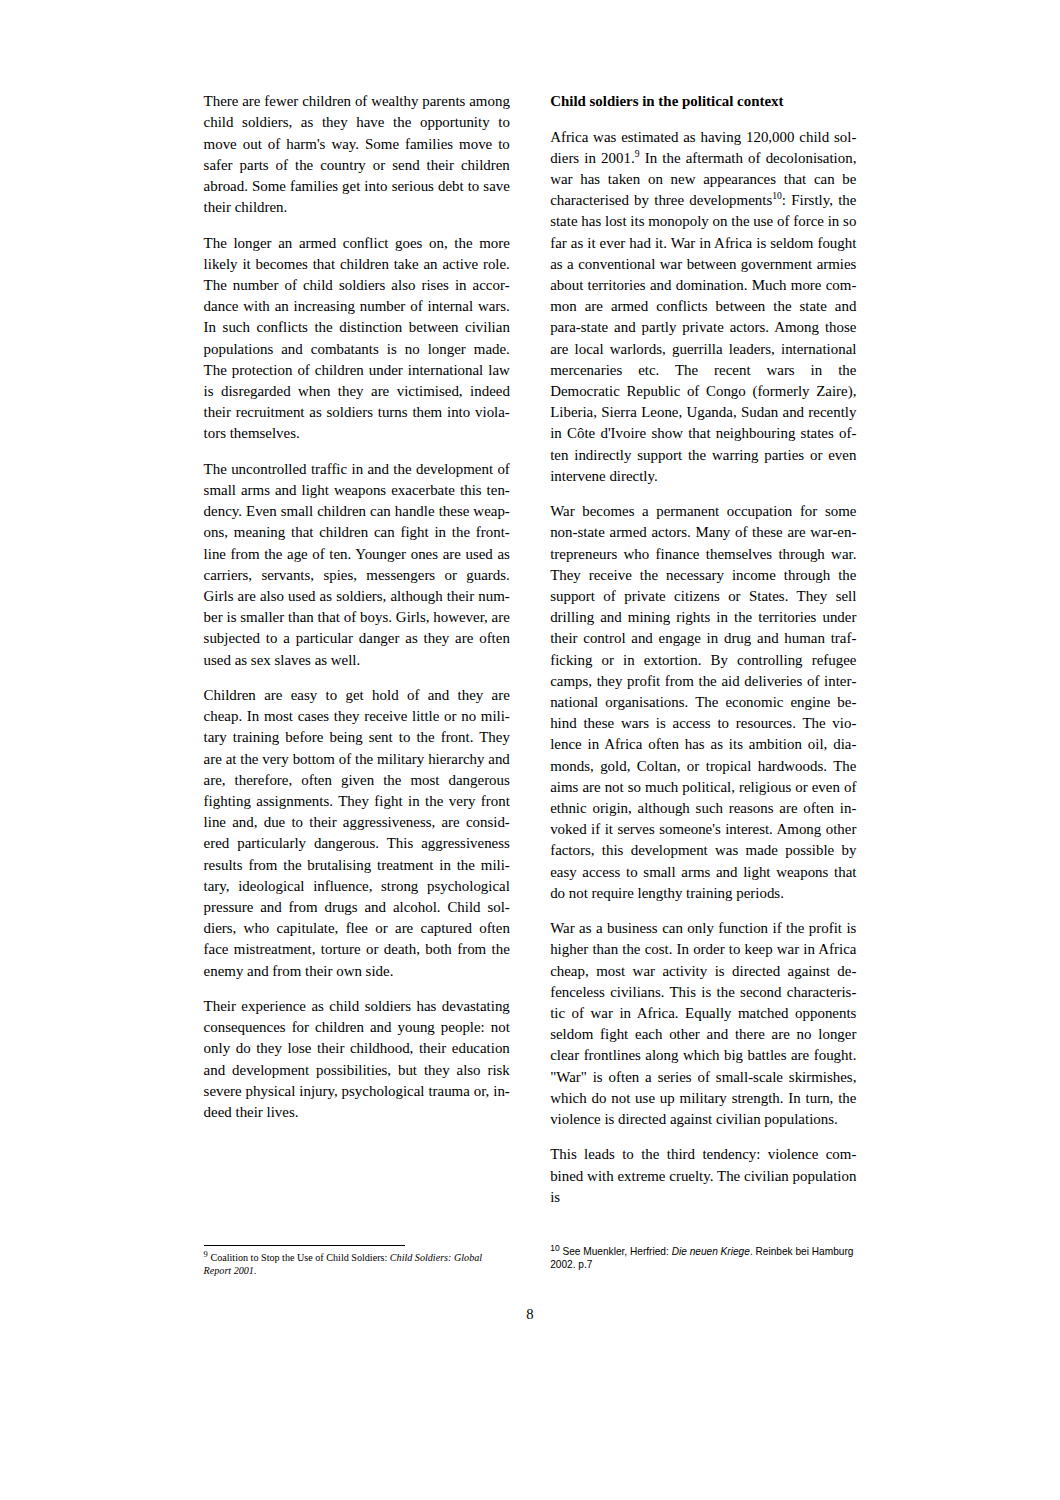There are fewer children of wealthy parents among child soldiers, as they have the opportunity to move out of harm's way. Some families move to safer parts of the country or send their children abroad. Some families get into serious debt to save their children.
The longer an armed conflict goes on, the more likely it becomes that children take an active role. The number of child soldiers also rises in accordance with an increasing number of internal wars. In such conflicts the distinction between civilian populations and combatants is no longer made. The protection of children under international law is disregarded when they are victimised, indeed their recruitment as soldiers turns them into violators themselves.
The uncontrolled traffic in and the development of small arms and light weapons exacerbate this tendency. Even small children can handle these weapons, meaning that children can fight in the frontline from the age of ten. Younger ones are used as carriers, servants, spies, messengers or guards. Girls are also used as soldiers, although their number is smaller than that of boys. Girls, however, are subjected to a particular danger as they are often used as sex slaves as well.
Children are easy to get hold of and they are cheap. In most cases they receive little or no military training before being sent to the front. They are at the very bottom of the military hierarchy and are, therefore, often given the most dangerous fighting assignments. They fight in the very front line and, due to their aggressiveness, are considered particularly dangerous. This aggressiveness results from the brutalising treatment in the military, ideological influence, strong psychological pressure and from drugs and alcohol. Child soldiers, who capitulate, flee or are captured often face mistreatment, torture or death, both from the enemy and from their own side.
Their experience as child soldiers has devastating consequences for children and young people: not only do they lose their childhood, their education and development possibilities, but they also risk severe physical injury, psychological trauma or, indeed their lives.
Child soldiers in the political context
Africa was estimated as having 120,000 child soldiers in 2001.9 In the aftermath of decolonisation, war has taken on new appearances that can be characterised by three developments10: Firstly, the state has lost its monopoly on the use of force in so far as it ever had it. War in Africa is seldom fought as a conventional war between government armies about territories and domination. Much more common are armed conflicts between the state and para-state and partly private actors. Among those are local warlords, guerrilla leaders, international mercenaries etc. The recent wars in the Democratic Republic of Congo (formerly Zaire), Liberia, Sierra Leone, Uganda, Sudan and recently in Côte d'Ivoire show that neighbouring states often indirectly support the warring parties or even intervene directly.
War becomes a permanent occupation for some non-state armed actors. Many of these are war-entrepreneurs who finance themselves through war. They receive the necessary income through the support of private citizens or States. They sell drilling and mining rights in the territories under their control and engage in drug and human trafficking or in extortion. By controlling refugee camps, they profit from the aid deliveries of international organisations. The economic engine behind these wars is access to resources. The violence in Africa often has as its ambition oil, diamonds, gold, Coltan, or tropical hardwoods. The aims are not so much political, religious or even of ethnic origin, although such reasons are often invoked if it serves someone's interest. Among other factors, this development was made possible by easy access to small arms and light weapons that do not require lengthy training periods.
War as a business can only function if the profit is higher than the cost. In order to keep war in Africa cheap, most war activity is directed against defenceless civilians. This is the second characteristic of war in Africa. Equally matched opponents seldom fight each other and there are no longer clear frontlines along which big battles are fought. "War" is often a series of small-scale skirmishes, which do not use up military strength. In turn, the violence is directed against civilian populations.
This leads to the third tendency: violence combined with extreme cruelty. The civilian population is
9 Coalition to Stop the Use of Child Soldiers: Child Soldiers: Global Report 2001.
10 See Muenkler, Herfried: Die neuen Kriege. Reinbek bei Hamburg 2002. p.7
8